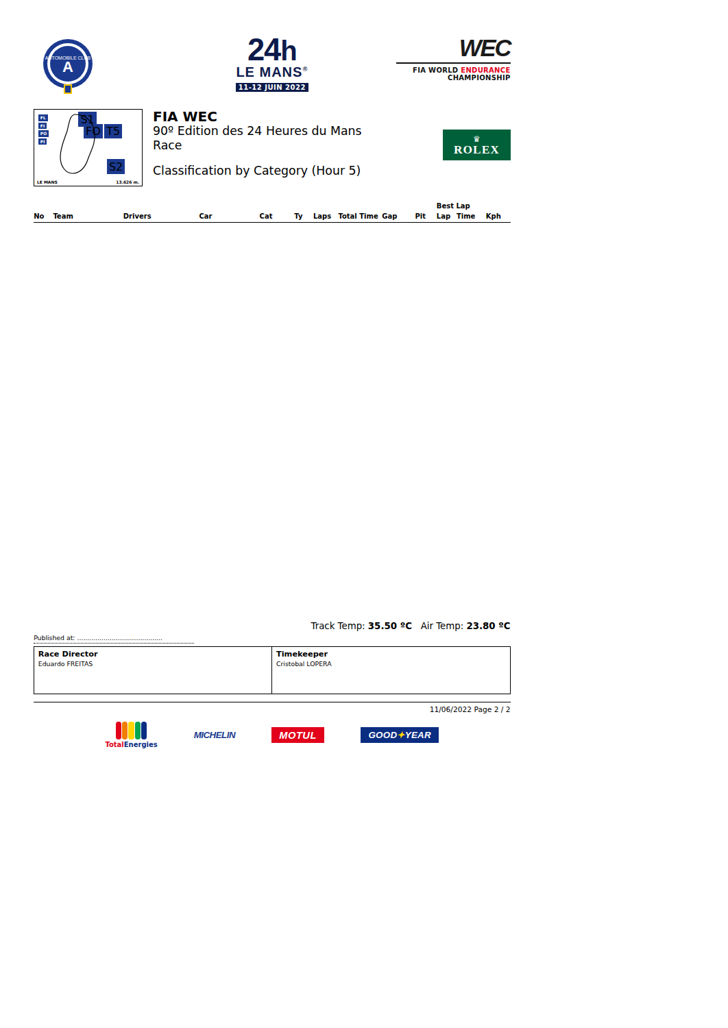AUTOMOBILE CLUB A
24h
LE MANS®
11-12 JUIN 2022
WEC
FIA WORLD ENDURANCE CHAMPIONSHIP
FL
FI
PO
PI
S1 FO T5 S2
LE MANS 13.626 m.
FIA WEC
90º Edition des 24 Heures du Mans
Race
Classification by Category (Hour 5)
♛
ROLEX
| | Best Lap |
| --- | --- |
| No | Team | Drivers | Car | Cat | Ty | Laps | Total Time | Gap | Pit | Lap | Time | Kph |
Track Temp: 35.50 ºC Air Temp: 23.80 ºC
Published at: ..........................................
| Race Director Eduardo FREITAS | Timekeeper Cristobal LOPERA |
11/06/2022 Page 2 / 2
TotalEnergies
MICHELIN
MOTUL
GOOD✦YEAR